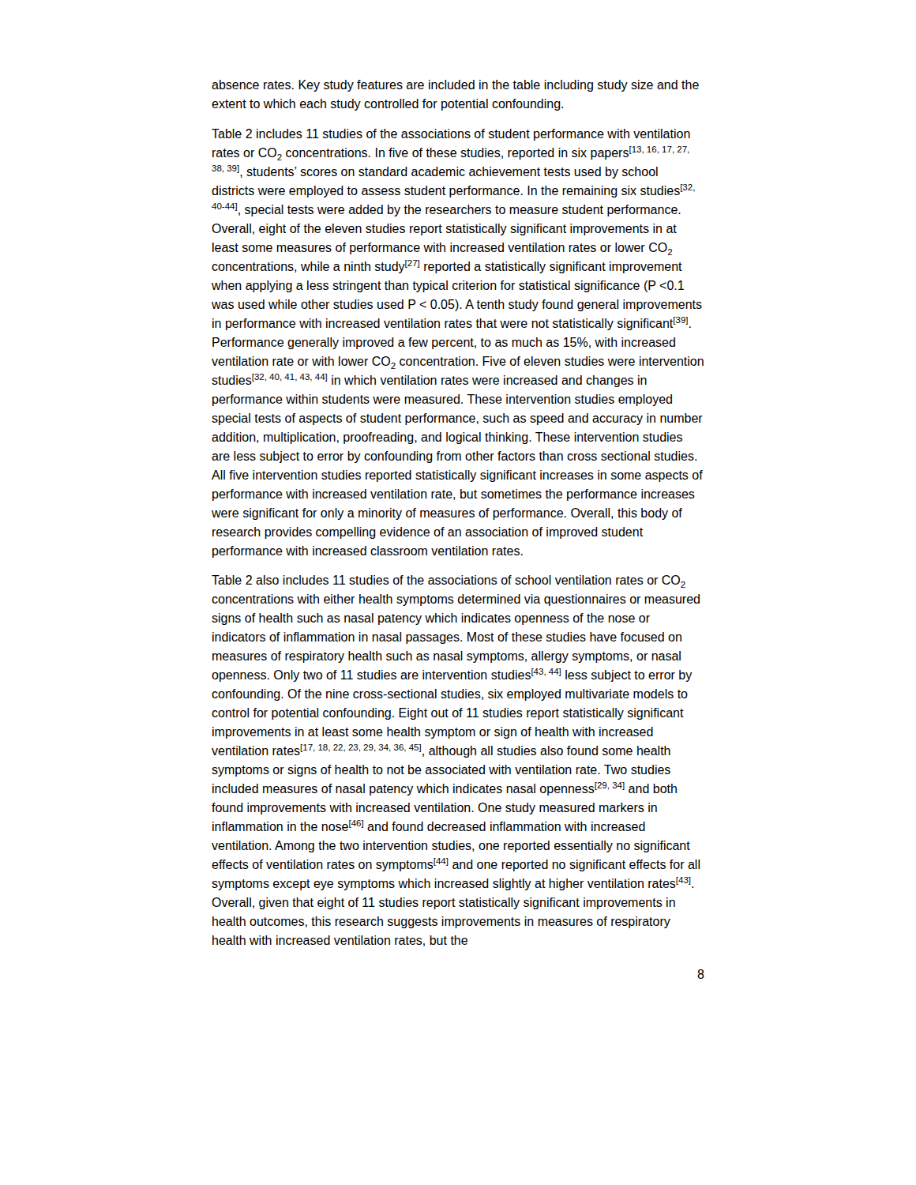absence rates. Key study features are included in the table including study size and the extent to which each study controlled for potential confounding.
Table 2 includes 11 studies of the associations of student performance with ventilation rates or CO2 concentrations. In five of these studies, reported in six papers[13, 16, 17, 27, 38, 39], students’ scores on standard academic achievement tests used by school districts were employed to assess student performance. In the remaining six studies[32, 40-44], special tests were added by the researchers to measure student performance. Overall, eight of the eleven studies report statistically significant improvements in at least some measures of performance with increased ventilation rates or lower CO2 concentrations, while a ninth study[27] reported a statistically significant improvement when applying a less stringent than typical criterion for statistical significance (P <0.1 was used while other studies used P < 0.05). A tenth study found general improvements in performance with increased ventilation rates that were not statistically significant[39]. Performance generally improved a few percent, to as much as 15%, with increased ventilation rate or with lower CO2 concentration. Five of eleven studies were intervention studies[32, 40, 41, 43, 44] in which ventilation rates were increased and changes in performance within students were measured. These intervention studies employed special tests of aspects of student performance, such as speed and accuracy in number addition, multiplication, proofreading, and logical thinking. These intervention studies are less subject to error by confounding from other factors than cross sectional studies. All five intervention studies reported statistically significant increases in some aspects of performance with increased ventilation rate, but sometimes the performance increases were significant for only a minority of measures of performance. Overall, this body of research provides compelling evidence of an association of improved student performance with increased classroom ventilation rates.
Table 2 also includes 11 studies of the associations of school ventilation rates or CO2 concentrations with either health symptoms determined via questionnaires or measured signs of health such as nasal patency which indicates openness of the nose or indicators of inflammation in nasal passages. Most of these studies have focused on measures of respiratory health such as nasal symptoms, allergy symptoms, or nasal openness. Only two of 11 studies are intervention studies[43, 44] less subject to error by confounding. Of the nine cross-sectional studies, six employed multivariate models to control for potential confounding. Eight out of 11 studies report statistically significant improvements in at least some health symptom or sign of health with increased ventilation rates[17, 18, 22, 23, 29, 34, 36, 45], although all studies also found some health symptoms or signs of health to not be associated with ventilation rate. Two studies included measures of nasal patency which indicates nasal openness[29, 34] and both found improvements with increased ventilation. One study measured markers in inflammation in the nose[46] and found decreased inflammation with increased ventilation. Among the two intervention studies, one reported essentially no significant effects of ventilation rates on symptoms[44] and one reported no significant effects for all symptoms except eye symptoms which increased slightly at higher ventilation rates[43]. Overall, given that eight of 11 studies report statistically significant improvements in health outcomes, this research suggests improvements in measures of respiratory health with increased ventilation rates, but the
8